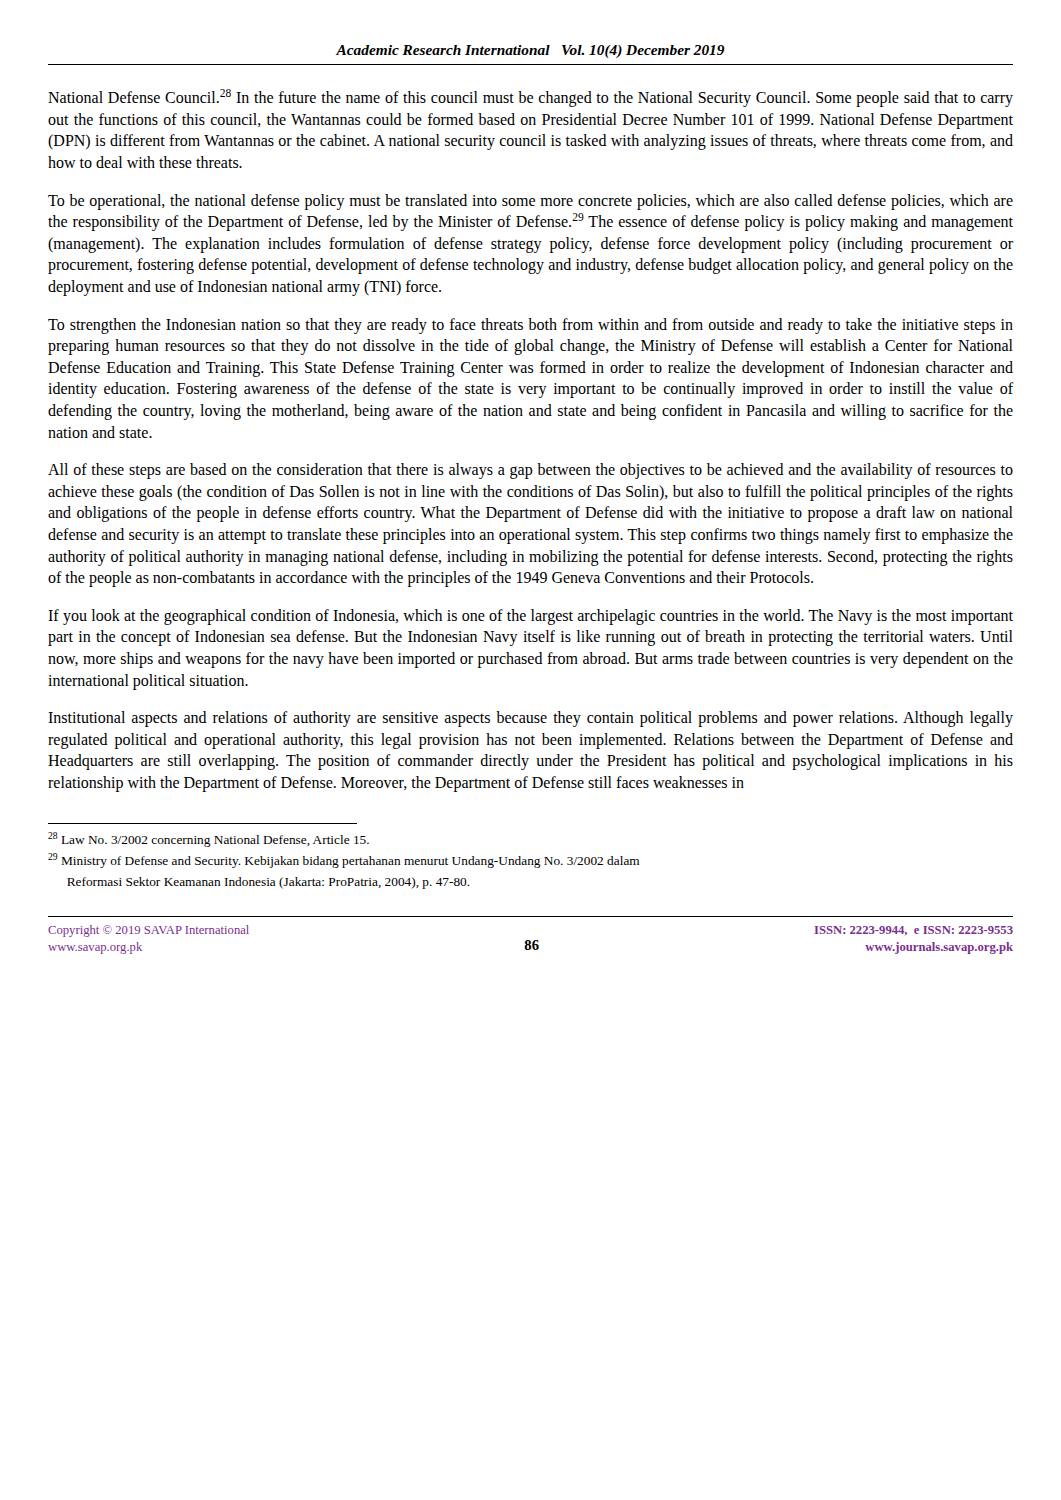Academic Research International Vol. 10(4) December 2019
National Defense Council.28 In the future the name of this council must be changed to the National Security Council. Some people said that to carry out the functions of this council, the Wantannas could be formed based on Presidential Decree Number 101 of 1999. National Defense Department (DPN) is different from Wantannas or the cabinet. A national security council is tasked with analyzing issues of threats, where threats come from, and how to deal with these threats.
To be operational, the national defense policy must be translated into some more concrete policies, which are also called defense policies, which are the responsibility of the Department of Defense, led by the Minister of Defense.29 The essence of defense policy is policy making and management (management). The explanation includes formulation of defense strategy policy, defense force development policy (including procurement or procurement, fostering defense potential, development of defense technology and industry, defense budget allocation policy, and general policy on the deployment and use of Indonesian national army (TNI) force.
To strengthen the Indonesian nation so that they are ready to face threats both from within and from outside and ready to take the initiative steps in preparing human resources so that they do not dissolve in the tide of global change, the Ministry of Defense will establish a Center for National Defense Education and Training. This State Defense Training Center was formed in order to realize the development of Indonesian character and identity education. Fostering awareness of the defense of the state is very important to be continually improved in order to instill the value of defending the country, loving the motherland, being aware of the nation and state and being confident in Pancasila and willing to sacrifice for the nation and state.
All of these steps are based on the consideration that there is always a gap between the objectives to be achieved and the availability of resources to achieve these goals (the condition of Das Sollen is not in line with the conditions of Das Solin), but also to fulfill the political principles of the rights and obligations of the people in defense efforts country. What the Department of Defense did with the initiative to propose a draft law on national defense and security is an attempt to translate these principles into an operational system. This step confirms two things namely first to emphasize the authority of political authority in managing national defense, including in mobilizing the potential for defense interests. Second, protecting the rights of the people as non-combatants in accordance with the principles of the 1949 Geneva Conventions and their Protocols.
If you look at the geographical condition of Indonesia, which is one of the largest archipelagic countries in the world. The Navy is the most important part in the concept of Indonesian sea defense. But the Indonesian Navy itself is like running out of breath in protecting the territorial waters. Until now, more ships and weapons for the navy have been imported or purchased from abroad. But arms trade between countries is very dependent on the international political situation.
Institutional aspects and relations of authority are sensitive aspects because they contain political problems and power relations. Although legally regulated political and operational authority, this legal provision has not been implemented. Relations between the Department of Defense and Headquarters are still overlapping. The position of commander directly under the President has political and psychological implications in his relationship with the Department of Defense. Moreover, the Department of Defense still faces weaknesses in
28 Law No. 3/2002 concerning National Defense, Article 15.
29 Ministry of Defense and Security. Kebijakan bidang pertahanan menurut Undang-Undang No. 3/2002 dalam
Reformasi Sektor Keamanan Indonesia (Jakarta: ProPatria, 2004), p. 47-80.
Copyright © 2019 SAVAP International
www.savap.org.pk
86
ISSN: 2223-9944, e ISSN: 2223-9553
www.journals.savap.org.pk